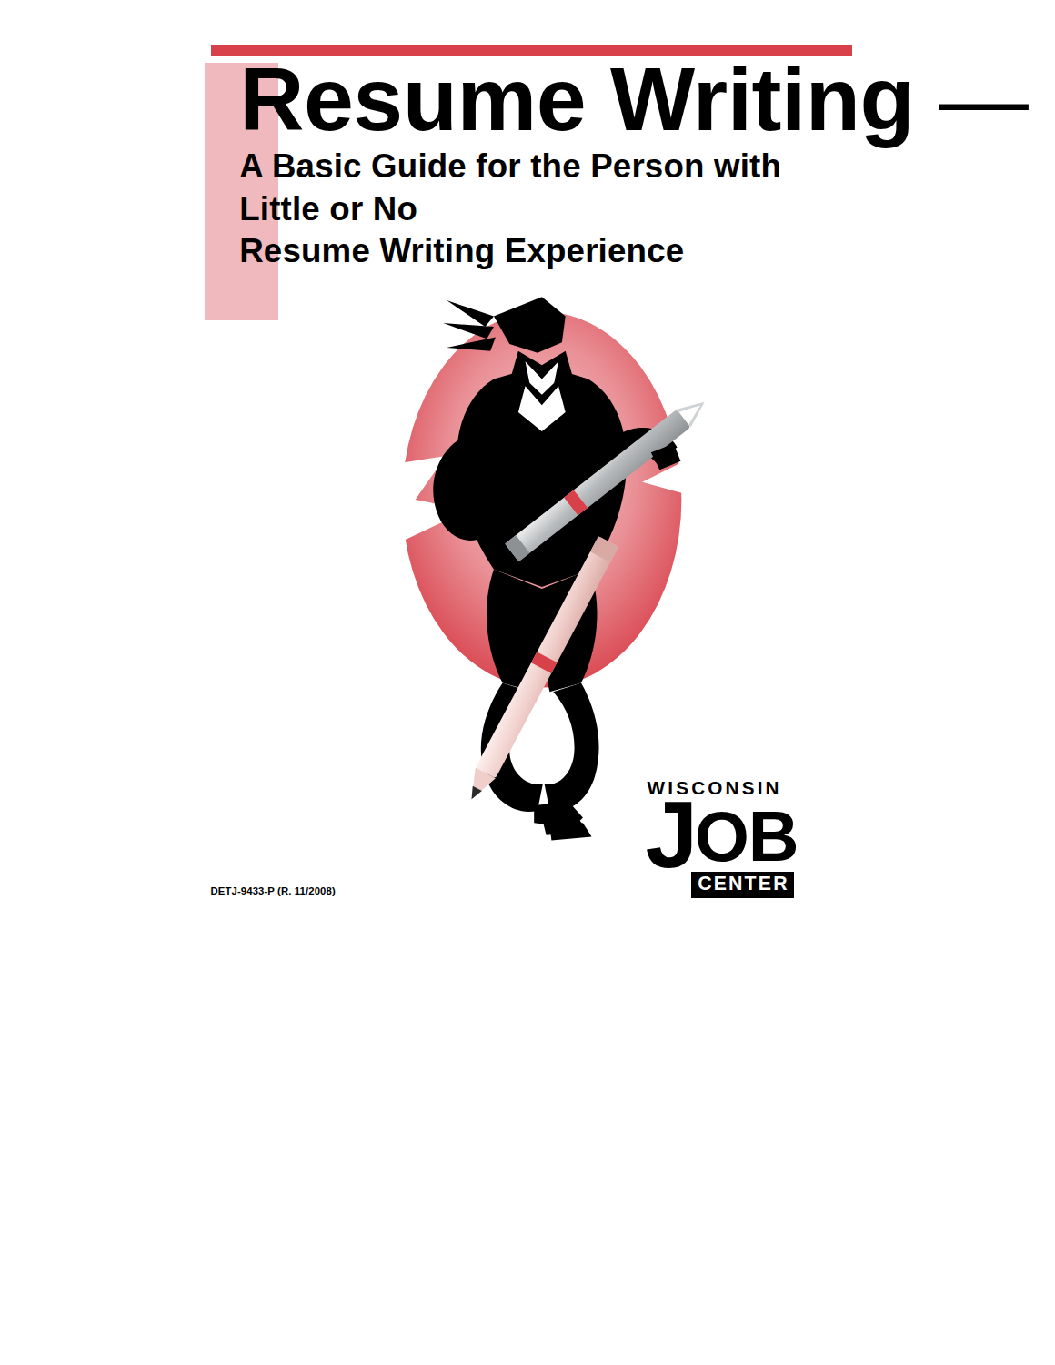Resume Writing —
A Basic Guide for the Person with Little or No
Resume Writing Experience
WISCONSIN
J OB
CENTER
DETJ-9433-P (R. 11/2008)